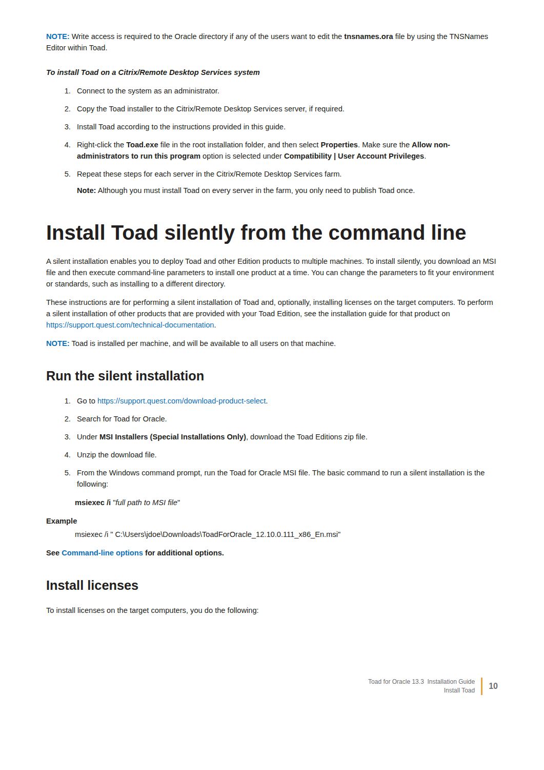NOTE: Write access is required to the Oracle directory if any of the users want to edit the tnsnames.ora file by using the TNSNames Editor within Toad.
To install Toad on a Citrix/Remote Desktop Services system
Connect to the system as an administrator.
Copy the Toad installer to the Citrix/Remote Desktop Services server, if required.
Install Toad according to the instructions provided in this guide.
Right-click the Toad.exe file in the root installation folder, and then select Properties. Make sure the Allow non-administrators to run this program option is selected under Compatibility | User Account Privileges.
Repeat these steps for each server in the Citrix/Remote Desktop Services farm.
Note: Although you must install Toad on every server in the farm, you only need to publish Toad once.
Install Toad silently from the command line
A silent installation enables you to deploy Toad and other Edition products to multiple machines. To install silently, you download an MSI file and then execute command-line parameters to install one product at a time. You can change the parameters to fit your environment or standards, such as installing to a different directory.
These instructions are for performing a silent installation of Toad and, optionally, installing licenses on the target computers. To perform a silent installation of other products that are provided with your Toad Edition, see the installation guide for that product on https://support.quest.com/technical-documentation.
NOTE: Toad is installed per machine, and will be available to all users on that machine.
Run the silent installation
Go to https://support.quest.com/download-product-select.
Search for Toad for Oracle.
Under MSI Installers (Special Installations Only), download the Toad Editions zip file.
Unzip the download file.
From the Windows command prompt, run the Toad for Oracle MSI file. The basic command to run a silent installation is the following:
msiexec /i "full path to MSI file"
Example
msiexec /i " C:\Users\jdoe\Downloads\ToadForOracle_12.10.0.111_x86_En.msi"
See Command-line options for additional options.
Install licenses
To install licenses on the target computers, you do the following:
Toad for Oracle 13.3 Installation Guide
Install Toad
10